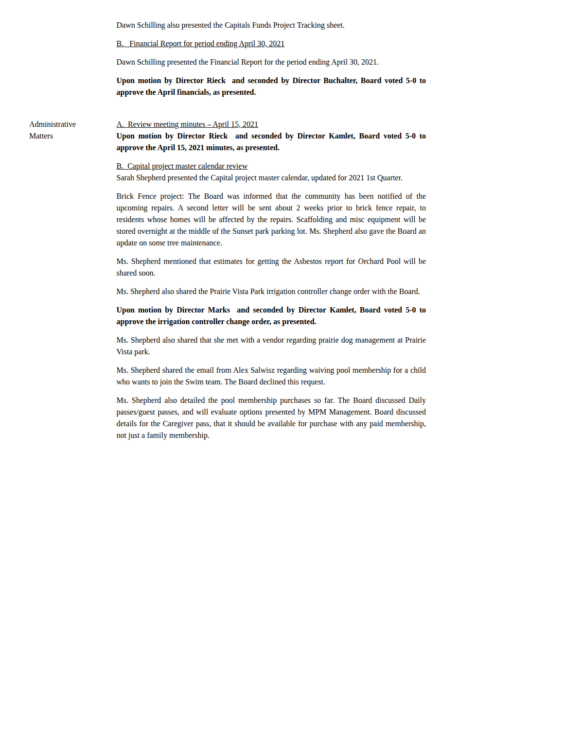Dawn Schilling also presented the Capitals Funds Project Tracking sheet.
B. Financial Report for period ending April 30, 2021
Dawn Schilling presented the Financial Report for the period ending April 30, 2021.
Upon motion by Director Rieck and seconded by Director Buchalter, Board voted 5-0 to approve the April financials, as presented.
Administrative
Matters
A. Review meeting minutes – April 15, 2021
Upon motion by Director Rieck and seconded by Director Kamlet, Board voted 5-0 to approve the April 15, 2021 minutes, as presented.
B. Capital project master calendar review
Sarah Shepherd presented the Capital project master calendar, updated for 2021 1st Quarter.
Brick Fence project: The Board was informed that the community has been notified of the upcoming repairs. A second letter will be sent about 2 weeks prior to brick fence repair, to residents whose homes will be affected by the repairs. Scaffolding and misc equipment will be stored overnight at the middle of the Sunset park parking lot. Ms. Shepherd also gave the Board an update on some tree maintenance.
Ms. Shepherd mentioned that estimates for getting the Asbestos report for Orchard Pool will be shared soon.
Ms. Shepherd also shared the Prairie Vista Park irrigation controller change order with the Board.
Upon motion by Director Marks and seconded by Director Kamlet, Board voted 5-0 to approve the irrigation controller change order, as presented.
Ms. Shepherd also shared that she met with a vendor regarding prairie dog management at Prairie Vista park.
Ms. Shepherd shared the email from Alex Salwisz regarding waiving pool membership for a child who wants to join the Swim team. The Board declined this request.
Ms. Shepherd also detailed the pool membership purchases so far. The Board discussed Daily passes/guest passes, and will evaluate options presented by MPM Management. Board discussed details for the Caregiver pass, that it should be available for purchase with any paid membership, not just a family membership.